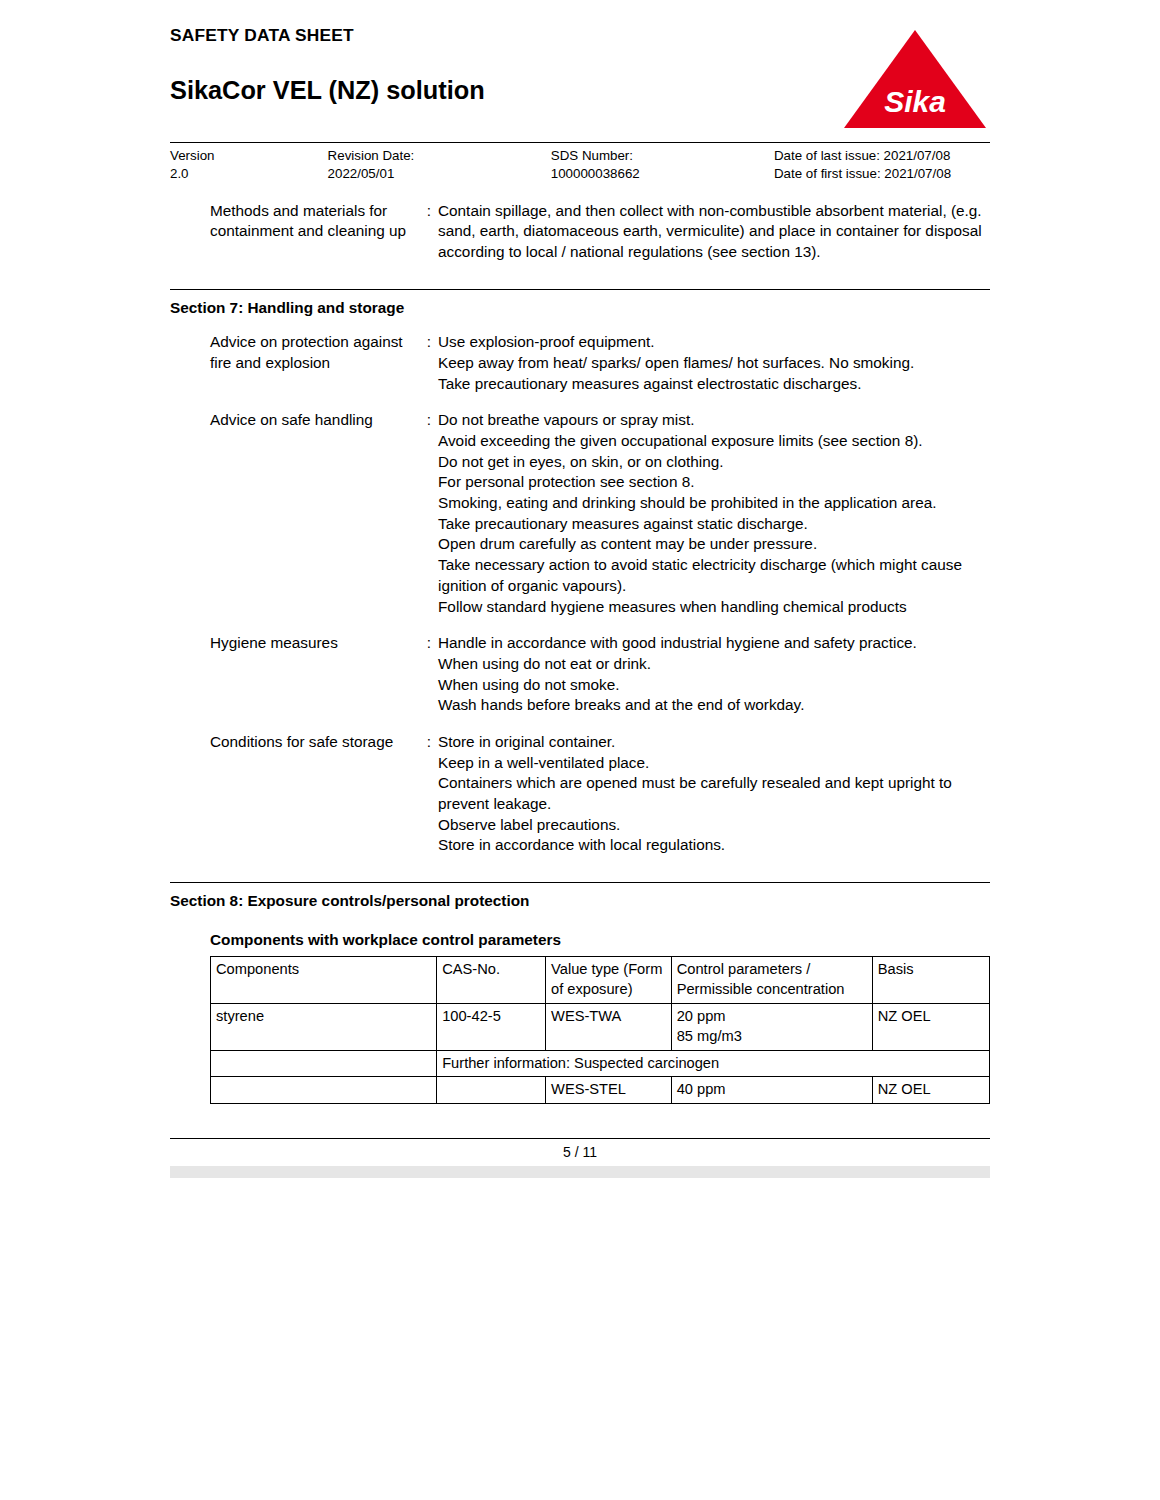Sika R
SAFETY DATA SHEET
SikaCor VEL (NZ) solution
Version 2.0
Revision Date: 2022/05/01
SDS Number: 100000038662
Date of last issue: 2021/07/08 Date of first issue: 2021/07/08
Methods and materials for containment and cleaning up
:
Contain spillage, and then collect with non-combustible absorbent material, (e.g. sand, earth, diatomaceous earth, vermiculite) and place in container for disposal according to local / national regulations (see section 13).
Section 7: Handling and storage
Advice on protection against fire and explosion
:
Use explosion-proof equipment.
Keep away from heat/ sparks/ open flames/ hot surfaces. No smoking.
Take precautionary measures against electrostatic discharges.
Advice on safe handling
:
Do not breathe vapours or spray mist.
Avoid exceeding the given occupational exposure limits (see section 8).
Do not get in eyes, on skin, or on clothing.
For personal protection see section 8.
Smoking, eating and drinking should be prohibited in the application area.
Take precautionary measures against static discharge.
Open drum carefully as content may be under pressure.
Take necessary action to avoid static electricity discharge (which might cause ignition of organic vapours).
Follow standard hygiene measures when handling chemical products
Hygiene measures
:
Handle in accordance with good industrial hygiene and safety practice.
When using do not eat or drink.
When using do not smoke.
Wash hands before breaks and at the end of workday.
Conditions for safe storage
:
Store in original container.
Keep in a well-ventilated place.
Containers which are opened must be carefully resealed and kept upright to prevent leakage.
Observe label precautions.
Store in accordance with local regulations.
Section 8: Exposure controls/personal protection
Components with workplace control parameters
| Components | CAS-No. | Value type (Form of exposure) | Control parameters / Permissible concentration | Basis |
| --- | --- | --- | --- | --- |
| styrene | 100-42-5 | WES-TWA | 20 ppm 85 mg/m3 | NZ OEL |
| | Further information: Suspected carcinogen |
| | | WES-STEL | 40 ppm | NZ OEL |
5 / 11